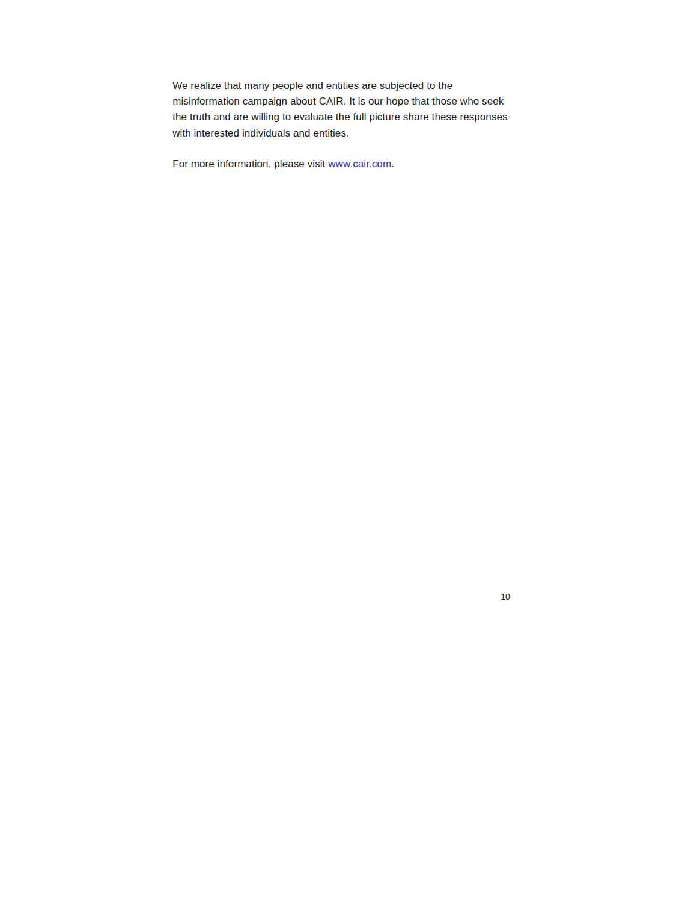We realize that many people and entities are subjected to the misinformation campaign about CAIR. It is our hope that those who seek the truth and are willing to evaluate the full picture share these responses with interested individuals and entities.
For more information, please visit www.cair.com.
10